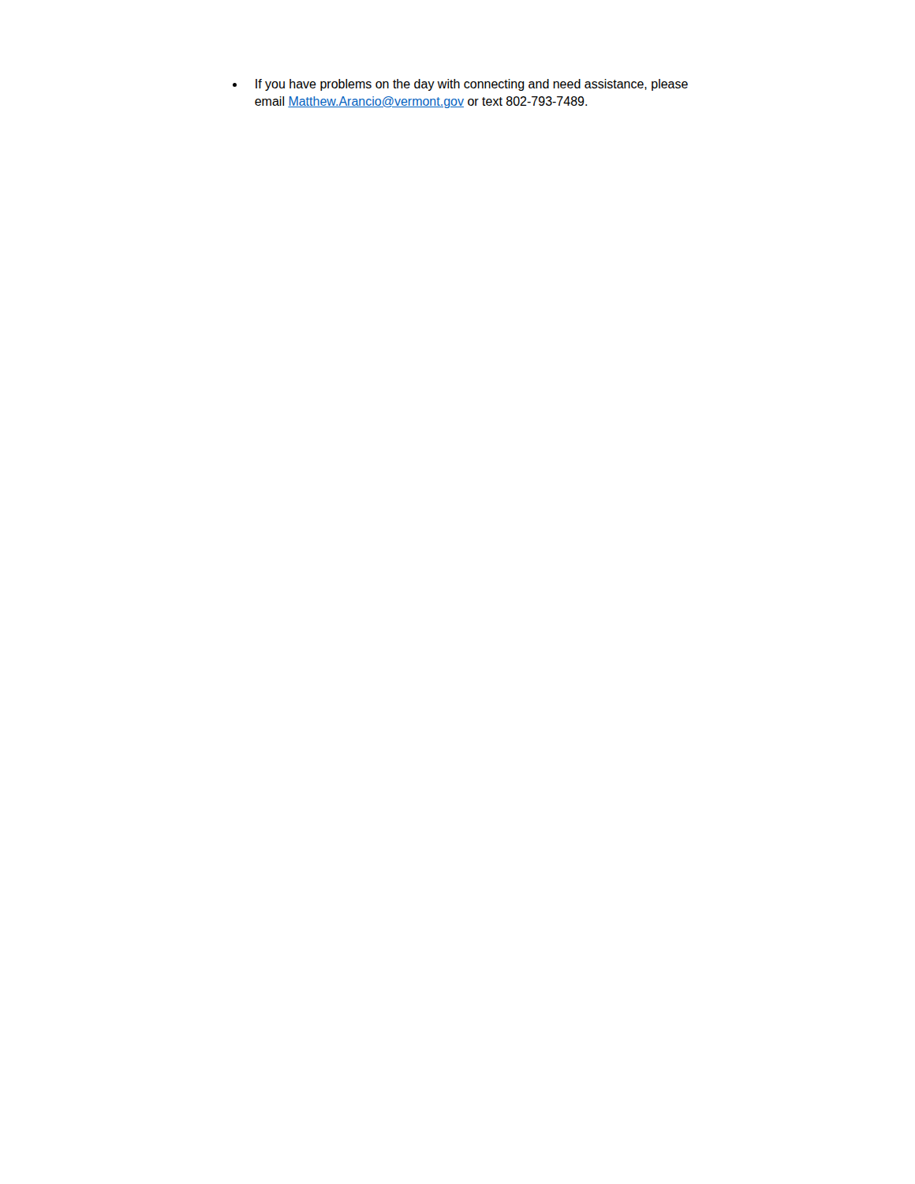If you have problems on the day with connecting and need assistance, please email Matthew.Arancio@vermont.gov or text 802-793-7489.